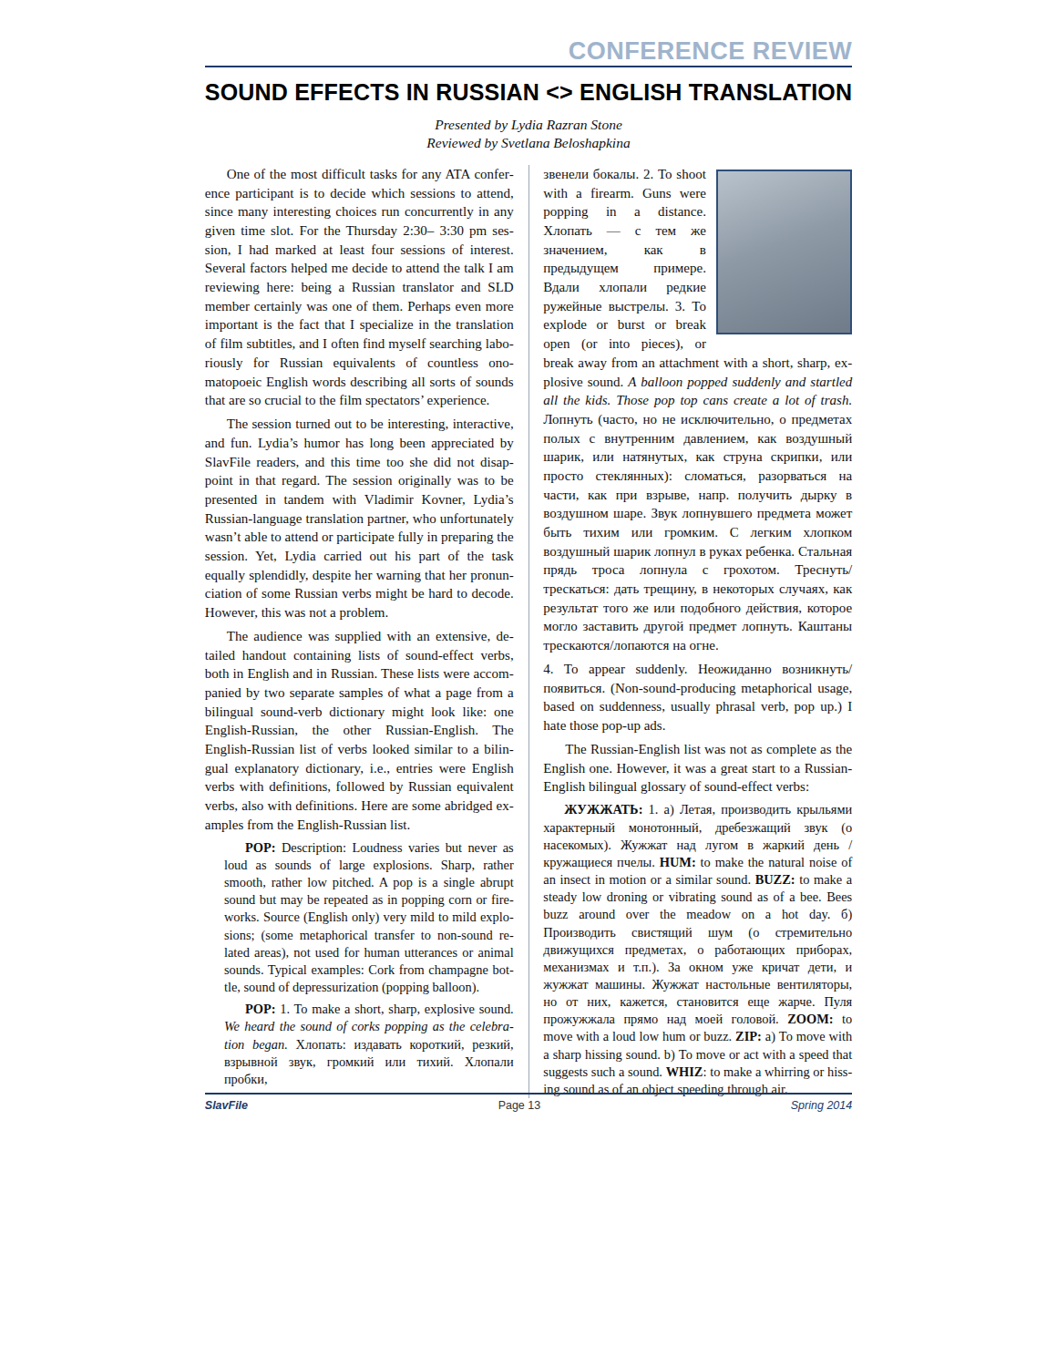Conference Review
SOUND EFFECTS IN RUSSIAN <> ENGLISH TRANSLATION
Presented by Lydia Razran Stone
Reviewed by Svetlana Beloshapkina
One of the most difficult tasks for any ATA conference participant is to decide which sessions to attend, since many interesting choices run concurrently in any given time slot. For the Thursday 2:30– 3:30 pm session, I had marked at least four sessions of interest. Several factors helped me decide to attend the talk I am reviewing here: being a Russian translator and SLD member certainly was one of them. Perhaps even more important is the fact that I specialize in the translation of film subtitles, and I often find myself searching laboriously for Russian equivalents of countless onomatopoeic English words describing all sorts of sounds that are so crucial to the film spectators’ experience.
The session turned out to be interesting, interactive, and fun. Lydia’s humor has long been appreciated by SlavFile readers, and this time too she did not disappoint in that regard. The session originally was to be presented in tandem with Vladimir Kovner, Lydia’s Russian-language translation partner, who unfortunately wasn’t able to attend or participate fully in preparing the session. Yet, Lydia carried out his part of the task equally splendidly, despite her warning that her pronunciation of some Russian verbs might be hard to decode. However, this was not a problem.
The audience was supplied with an extensive, detailed handout containing lists of sound-effect verbs, both in English and in Russian. These lists were accompanied by two separate samples of what a page from a bilingual sound-verb dictionary might look like: one English-Russian, the other Russian-English. The English-Russian list of verbs looked similar to a bilingual explanatory dictionary, i.e., entries were English verbs with definitions, followed by Russian equivalent verbs, also with definitions. Here are some abridged examples from the English-Russian list.
POP: Description: Loudness varies but never as loud as sounds of large explosions. Sharp, rather smooth, rather low pitched. A pop is a single abrupt sound but may be repeated as in popping corn or fireworks. Source (English only) very mild to mild explosions; (some metaphorical transfer to non-sound related areas), not used for human utterances or animal sounds. Typical examples: Cork from champagne bottle, sound of depressurization (popping balloon).
POP: 1. To make a short, sharp, explosive sound. We heard the sound of corks popping as the celebration began. Хлопать: издавать короткий, резкий, взрывной звук, громкий или тихий. Хлопали пробки,
звенели бокалы. 2. To shoot with a firearm. Guns were popping in a distance. Хлопать — с тем же значением, как в предыдущем примере. Вдали хлопали редкие ружейные выстрелы. 3. To explode or burst or break open (or into pieces), or break away from an attachment with a short, sharp, explosive sound. A balloon popped suddenly and startled all the kids. Those pop top cans create a lot of trash. Лопнуть (часто, но не исключительно, о предметах полых с внутренним давлением, как воздушный шарик, или натянутых, как струна скрипки, или просто стеклянных): сломаться, разорваться на части, как при взрыве, напр. получить дырку в воздушном шаре. Звук лопнувшего предмета может быть тихим или громким. С легким хлопком воздушный шарик лопнул в руках ребенка. Стальная прядь троса лопнула с грохотом. Треснуть/трескаться: дать трещину, в некоторых случаях, как результат того же или подобного действия, которое могло заставить другой предмет лопнуть. Каштаны трескаются/лопаются на огне.
4. To appear suddenly. Неожиданно возникнуть/появиться. (Non-sound-producing metaphorical usage, based on suddenness, usually phrasal verb, pop up.) I hate those pop-up ads.
The Russian-English list was not as complete as the English one. However, it was a great start to a Russian-English bilingual glossary of sound-effect verbs:
ЖУЖЖАТЬ: 1. а) Летая, производить крыльями характерный монотонный, дребезжащий звук (о насекомых). Жужжат над лугом в жаркий день / кружащиеся пчелы. HUM: to make the natural noise of an insect in motion or a similar sound. BUZZ: to make a steady low droning or vibrating sound as of a bee. Bees buzz around over the meadow on a hot day. б) Производить свистящий шум (о стремительно движущихся предметах, о работающих приборах, механизмах и т.п.). За окном уже кричат дети, и жужжат машины. Жужжат настольные вентиляторы, но от них, кажется, становится еще жарче. Пуля прожужжала прямо над моей головой. ZOOM: to move with a loud low hum or buzz. ZIP: a) To move with a sharp hissing sound. b) To move or act with a speed that suggests such a sound. WHIZ: to make a whirring or hissing sound as of an object speeding through air.
SlavFile
Page 13
Spring 2014